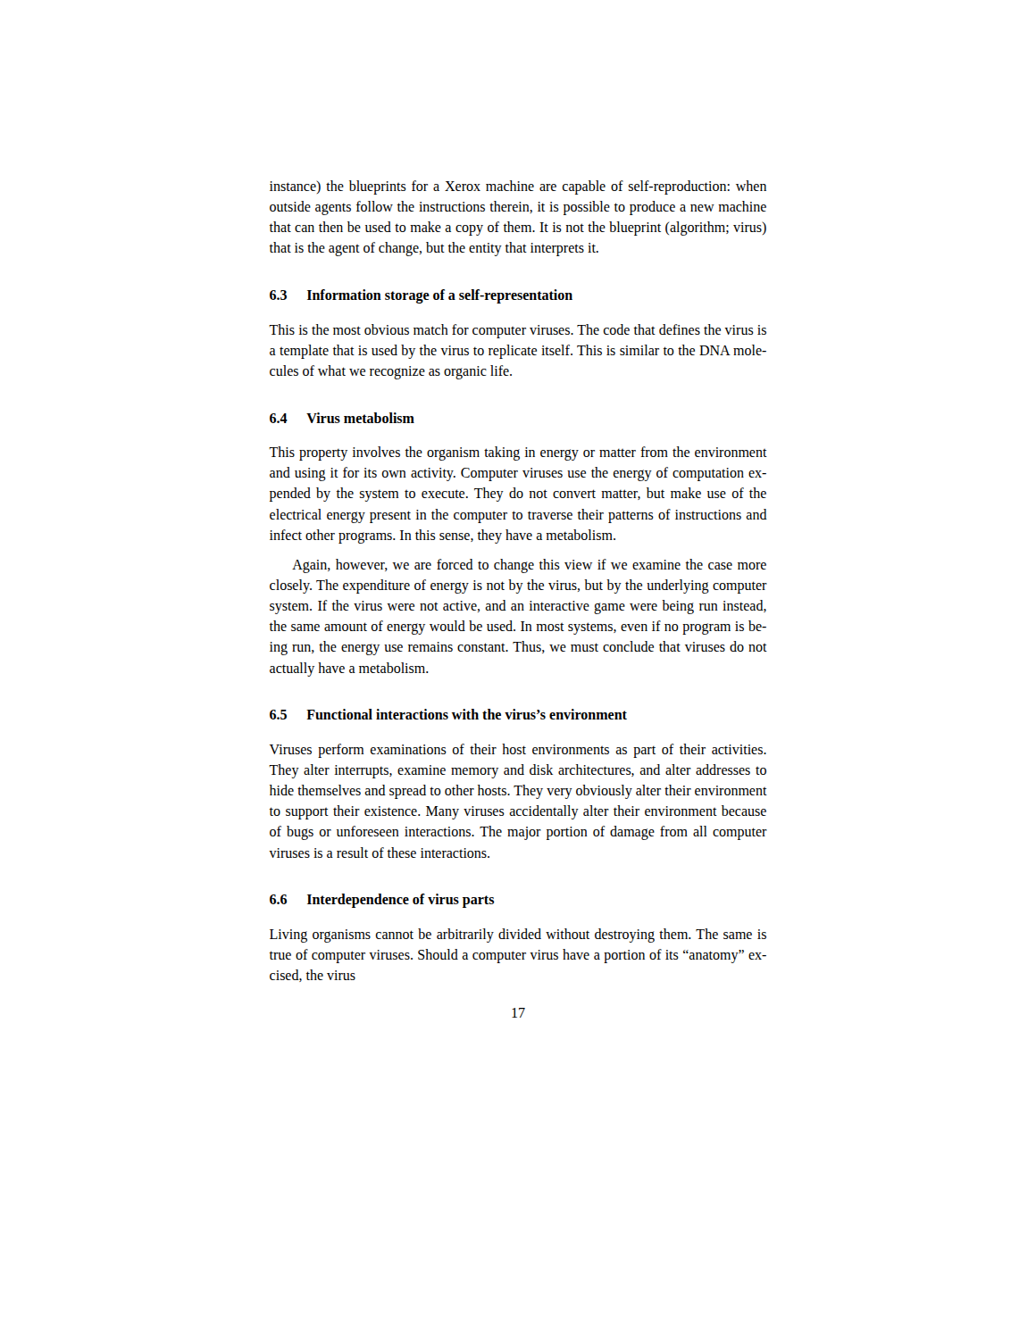instance) the blueprints for a Xerox machine are capable of self-reproduction: when outside agents follow the instructions therein, it is possible to produce a new machine that can then be used to make a copy of them. It is not the blueprint (algorithm; virus) that is the agent of change, but the entity that interprets it.
6.3 Information storage of a self-representation
This is the most obvious match for computer viruses. The code that defines the virus is a template that is used by the virus to replicate itself. This is similar to the DNA molecules of what we recognize as organic life.
6.4 Virus metabolism
This property involves the organism taking in energy or matter from the environment and using it for its own activity. Computer viruses use the energy of computation expended by the system to execute. They do not convert matter, but make use of the electrical energy present in the computer to traverse their patterns of instructions and infect other programs. In this sense, they have a metabolism.
Again, however, we are forced to change this view if we examine the case more closely. The expenditure of energy is not by the virus, but by the underlying computer system. If the virus were not active, and an interactive game were being run instead, the same amount of energy would be used. In most systems, even if no program is being run, the energy use remains constant. Thus, we must conclude that viruses do not actually have a metabolism.
6.5 Functional interactions with the virus’s environment
Viruses perform examinations of their host environments as part of their activities. They alter interrupts, examine memory and disk architectures, and alter addresses to hide themselves and spread to other hosts. They very obviously alter their environment to support their existence. Many viruses accidentally alter their environment because of bugs or unforeseen interactions. The major portion of damage from all computer viruses is a result of these interactions.
6.6 Interdependence of virus parts
Living organisms cannot be arbitrarily divided without destroying them. The same is true of computer viruses. Should a computer virus have a portion of its “anatomy” excised, the virus
17